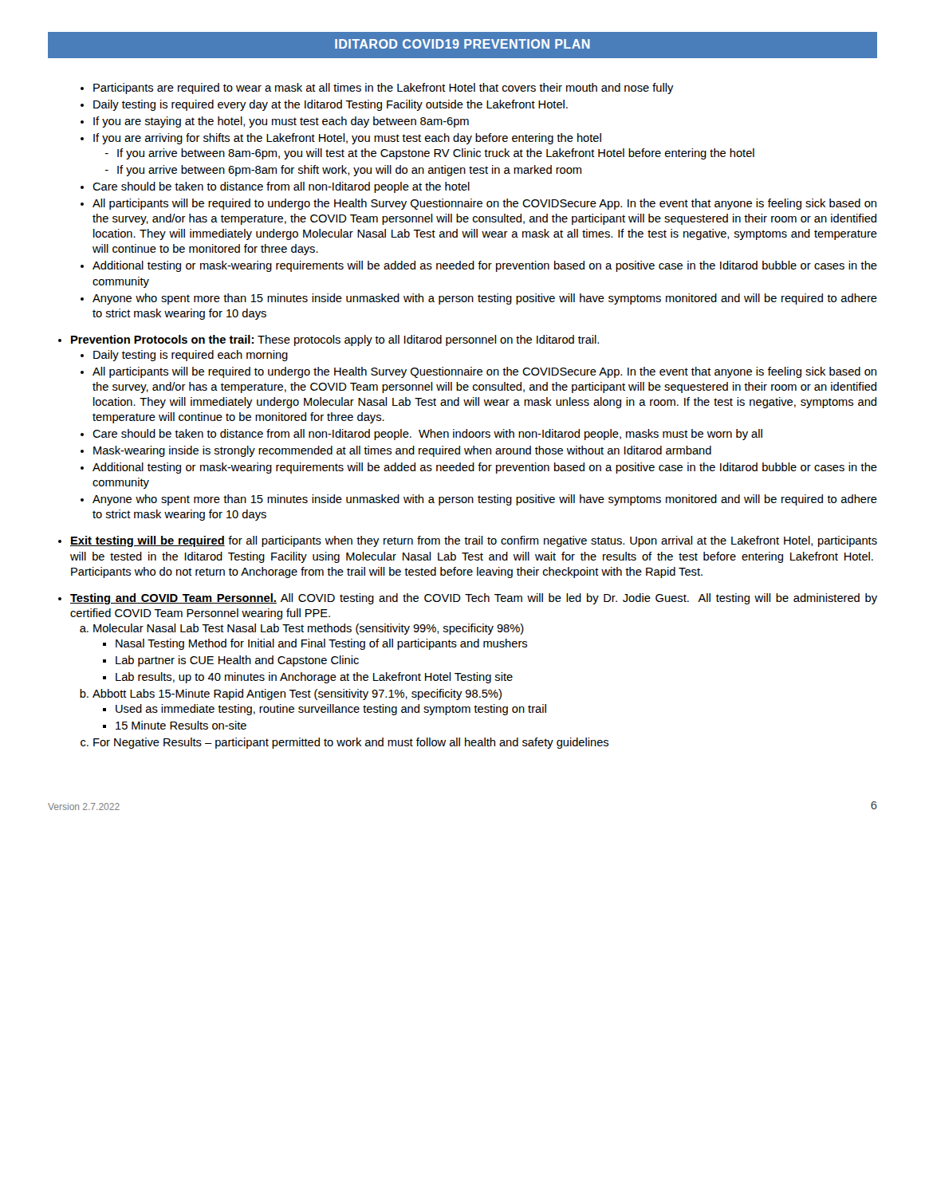IDITAROD COVID19 PREVENTION PLAN
Participants are required to wear a mask at all times in the Lakefront Hotel that covers their mouth and nose fully
Daily testing is required every day at the Iditarod Testing Facility outside the Lakefront Hotel.
If you are staying at the hotel, you must test each day between 8am-6pm
If you are arriving for shifts at the Lakefront Hotel, you must test each day before entering the hotel
If you arrive between 8am-6pm, you will test at the Capstone RV Clinic truck at the Lakefront Hotel before entering the hotel
If you arrive between 6pm-8am for shift work, you will do an antigen test in a marked room
Care should be taken to distance from all non-Iditarod people at the hotel
All participants will be required to undergo the Health Survey Questionnaire on the COVIDSecure App. In the event that anyone is feeling sick based on the survey, and/or has a temperature, the COVID Team personnel will be consulted, and the participant will be sequestered in their room or an identified location. They will immediately undergo Molecular Nasal Lab Test and will wear a mask at all times. If the test is negative, symptoms and temperature will continue to be monitored for three days.
Additional testing or mask-wearing requirements will be added as needed for prevention based on a positive case in the Iditarod bubble or cases in the community
Anyone who spent more than 15 minutes inside unmasked with a person testing positive will have symptoms monitored and will be required to adhere to strict mask wearing for 10 days
Prevention Protocols on the trail: These protocols apply to all Iditarod personnel on the Iditarod trail.
Daily testing is required each morning
All participants will be required to undergo the Health Survey Questionnaire on the COVIDSecure App. In the event that anyone is feeling sick based on the survey, and/or has a temperature, the COVID Team personnel will be consulted, and the participant will be sequestered in their room or an identified location. They will immediately undergo Molecular Nasal Lab Test and will wear a mask unless along in a room. If the test is negative, symptoms and temperature will continue to be monitored for three days.
Care should be taken to distance from all non-Iditarod people. When indoors with non-Iditarod people, masks must be worn by all
Mask-wearing inside is strongly recommended at all times and required when around those without an Iditarod armband
Additional testing or mask-wearing requirements will be added as needed for prevention based on a positive case in the Iditarod bubble or cases in the community
Anyone who spent more than 15 minutes inside unmasked with a person testing positive will have symptoms monitored and will be required to adhere to strict mask wearing for 10 days
Exit testing will be required for all participants when they return from the trail to confirm negative status. Upon arrival at the Lakefront Hotel, participants will be tested in the Iditarod Testing Facility using Molecular Nasal Lab Test and will wait for the results of the test before entering Lakefront Hotel. Participants who do not return to Anchorage from the trail will be tested before leaving their checkpoint with the Rapid Test.
Testing and COVID Team Personnel. All COVID testing and the COVID Tech Team will be led by Dr. Jodie Guest. All testing will be administered by certified COVID Team Personnel wearing full PPE.
Molecular Nasal Lab Test Nasal Lab Test methods (sensitivity 99%, specificity 98%)
Nasal Testing Method for Initial and Final Testing of all participants and mushers
Lab partner is CUE Health and Capstone Clinic
Lab results, up to 40 minutes in Anchorage at the Lakefront Hotel Testing site
Abbott Labs 15-Minute Rapid Antigen Test (sensitivity 97.1%, specificity 98.5%)
Used as immediate testing, routine surveillance testing and symptom testing on trail
15 Minute Results on-site
For Negative Results – participant permitted to work and must follow all health and safety guidelines
Version 2.7.2022 6